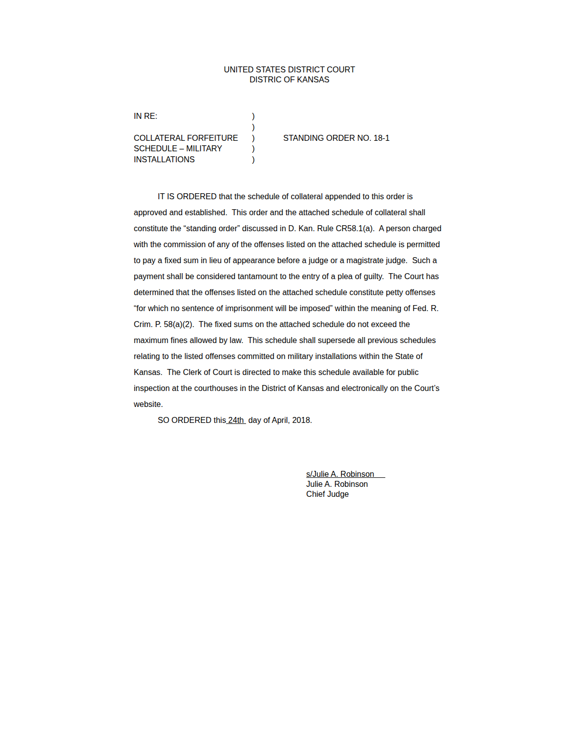UNITED STATES DISTRICT COURT
DISTRIC OF KANSAS
| IN RE: | ) | |
| | ) | |
| COLLATERAL FORFEITURE | ) | STANDING ORDER NO. 18-1 |
| SCHEDULE – MILITARY | ) | |
| INSTALLATIONS | ) | |
IT IS ORDERED that the schedule of collateral appended to this order is approved and established. This order and the attached schedule of collateral shall constitute the “standing order” discussed in D. Kan. Rule CR58.1(a). A person charged with the commission of any of the offenses listed on the attached schedule is permitted to pay a fixed sum in lieu of appearance before a judge or a magistrate judge. Such a payment shall be considered tantamount to the entry of a plea of guilty. The Court has determined that the offenses listed on the attached schedule constitute petty offenses “for which no sentence of imprisonment will be imposed” within the meaning of Fed. R. Crim. P. 58(a)(2). The fixed sums on the attached schedule do not exceed the maximum fines allowed by law. This schedule shall supersede all previous schedules relating to the listed offenses committed on military installations within the State of Kansas. The Clerk of Court is directed to make this schedule available for public inspection at the courthouses in the District of Kansas and electronically on the Court’s website.
SO ORDERED this 24th day of April, 2018.
s/Julie A. Robinson
Julie A. Robinson
Chief Judge